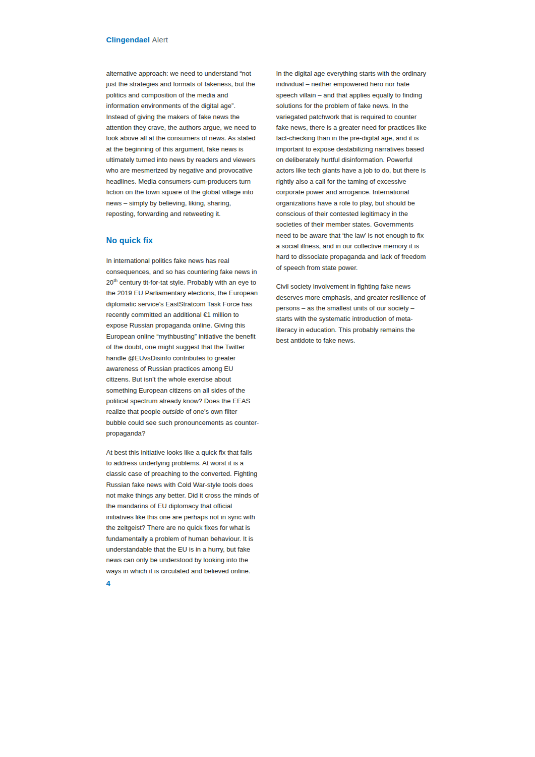Clingendael Alert
alternative approach: we need to understand “not just the strategies and formats of fakeness, but the politics and composition of the media and information environments of the digital age”. Instead of giving the makers of fake news the attention they crave, the authors argue, we need to look above all at the consumers of news. As stated at the beginning of this argument, fake news is ultimately turned into news by readers and viewers who are mesmerized by negative and provocative headlines. Media consumers-cum-producers turn fiction on the town square of the global village into news – simply by believing, liking, sharing, reposting, forwarding and retweeting it.
No quick fix
In international politics fake news has real consequences, and so has countering fake news in 20th century tit-for-tat style. Probably with an eye to the 2019 EU Parliamentary elections, the European diplomatic service’s EastStratcom Task Force has recently committed an additional €1 million to expose Russian propaganda online. Giving this European online “mythbusting” initiative the benefit of the doubt, one might suggest that the Twitter handle @EUvsDisinfo contributes to greater awareness of Russian practices among EU citizens. But isn’t the whole exercise about something European citizens on all sides of the political spectrum already know? Does the EEAS realize that people outside of one’s own filter bubble could see such pronouncements as counter-propaganda?
At best this initiative looks like a quick fix that fails to address underlying problems. At worst it is a classic case of preaching to the converted. Fighting Russian fake news with Cold War-style tools does not make things any better. Did it cross the minds of the mandarins of EU diplomacy that official initiatives like this one are perhaps not in sync with the zeitgeist? There are no quick fixes for what is fundamentally a problem of human behaviour. It is understandable that the EU is in a hurry, but fake news can only be understood by looking into the ways in which it is circulated and believed online.
In the digital age everything starts with the ordinary individual – neither empowered hero nor hate speech villain – and that applies equally to finding solutions for the problem of fake news. In the variegated patchwork that is required to counter fake news, there is a greater need for practices like fact-checking than in the pre-digital age, and it is important to expose destabilizing narratives based on deliberately hurtful disinformation. Powerful actors like tech giants have a job to do, but there is rightly also a call for the taming of excessive corporate power and arrogance. International organizations have a role to play, but should be conscious of their contested legitimacy in the societies of their member states. Governments need to be aware that ‘the law’ is not enough to fix a social illness, and in our collective memory it is hard to dissociate propaganda and lack of freedom of speech from state power.
Civil society involvement in fighting fake news deserves more emphasis, and greater resilience of persons – as the smallest units of our society – starts with the systematic introduction of meta-literacy in education. This probably remains the best antidote to fake news.
4